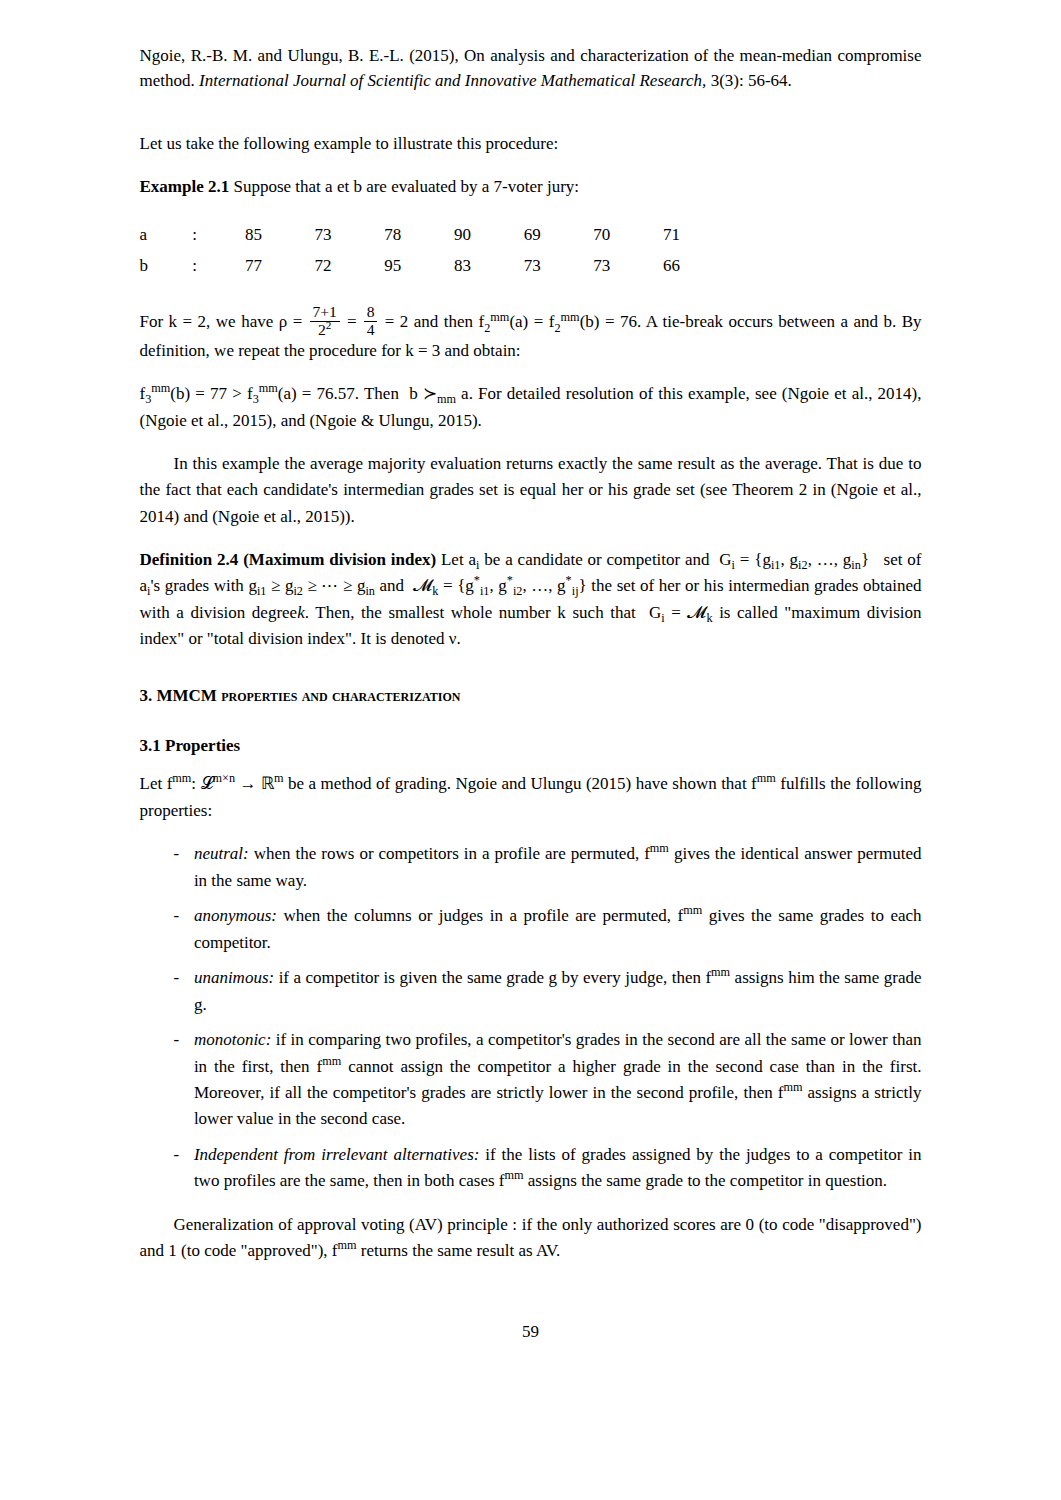Ngoie, R.-B. M. and Ulungu, B. E.-L. (2015), On analysis and characterization of the mean-median compromise method. International Journal of Scientific and Innovative Mathematical Research, 3(3): 56-64.
Let us take the following example to illustrate this procedure:
Example 2.1 Suppose that a et b are evaluated by a 7-voter jury:
| a | : | 85 | 73 | 78 | 90 | 69 | 70 | 71 |
| b | : | 77 | 72 | 95 | 83 | 73 | 73 | 66 |
For k = 2, we have ρ = 7+122 = 84 = 2 and then f2mm(a) = f2mm(b) = 76. A tie-break occurs between a and b. By definition, we repeat the procedure for k = 3 and obtain:
f3mm(b) = 77 > f3mm(a) = 76.57. Then b ≻mm a. For detailed resolution of this example, see (Ngoie et al., 2014), (Ngoie et al., 2015), and (Ngoie & Ulungu, 2015).
In this example the average majority evaluation returns exactly the same result as the average. That is due to the fact that each candidate's intermedian grades set is equal her or his grade set (see Theorem 2 in (Ngoie et al., 2014) and (Ngoie et al., 2015)).
Definition 2.4 (Maximum division index) Let ai be a candidate or competitor and Gi = {gi1, gi2, …, gin} set of ai's grades with gi1 ≥ gi2 ≥ ⋯ ≥ gin and 𝓜k = {g*i1, g*i2, …, g*ij} the set of her or his intermedian grades obtained with a division degreek. Then, the smallest whole number k such that Gi = 𝓜k is called "maximum division index" or "total division index". It is denoted ν.
3. MMCM properties and characterization
3.1 Properties
Let fmm: 𝓛m×n → ℝm be a method of grading. Ngoie and Ulungu (2015) have shown that fmm fulfills the following properties:
neutral: when the rows or competitors in a profile are permuted, fmm gives the identical answer permuted in the same way.
anonymous: when the columns or judges in a profile are permuted, fmm gives the same grades to each competitor.
unanimous: if a competitor is given the same grade g by every judge, then fmm assigns him the same grade g.
monotonic: if in comparing two profiles, a competitor's grades in the second are all the same or lower than in the first, then fmm cannot assign the competitor a higher grade in the second case than in the first. Moreover, if all the competitor's grades are strictly lower in the second profile, then fmm assigns a strictly lower value in the second case.
Independent from irrelevant alternatives: if the lists of grades assigned by the judges to a competitor in two profiles are the same, then in both cases fmm assigns the same grade to the competitor in question.
Generalization of approval voting (AV) principle : if the only authorized scores are 0 (to code "disapproved") and 1 (to code "approved"), fmm returns the same result as AV.
59